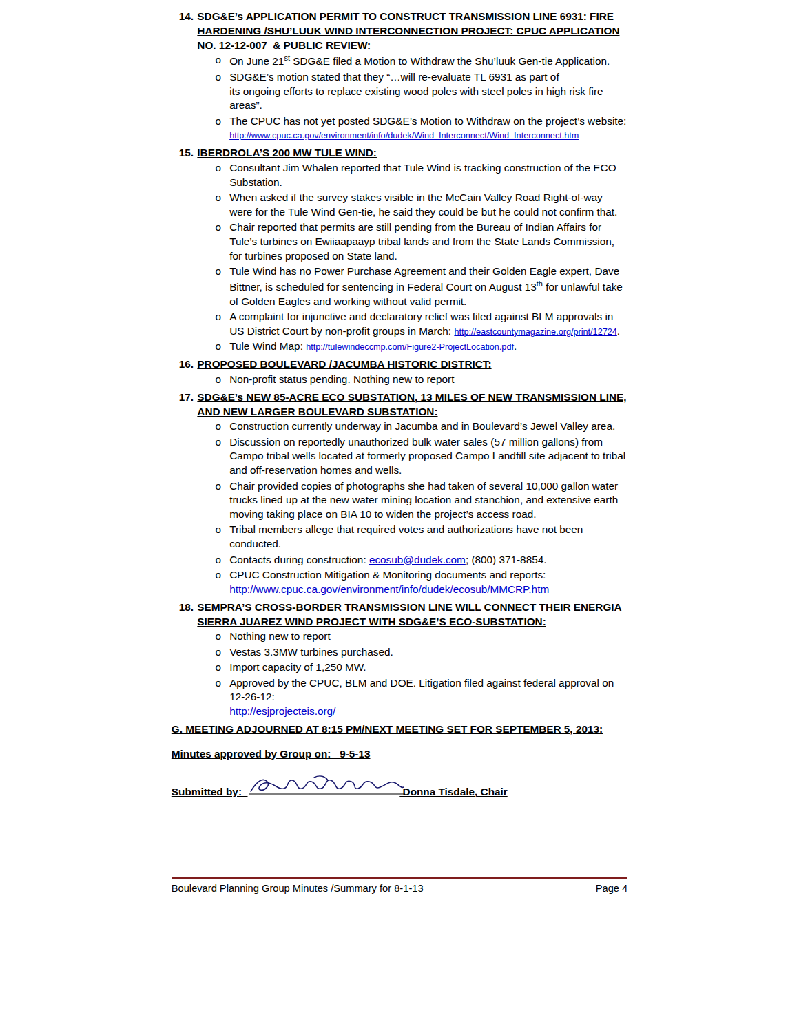14. SDG&E’s APPLICATION PERMIT TO CONSTRUCT TRANSMISSION LINE 6931: FIRE HARDENING /SHU’LUUK WIND INTERCONNECTION PROJECT: CPUC APPLICATION NO. 12-12-007 & PUBLIC REVIEW:
On June 21st SDG&E filed a Motion to Withdraw the Shu’luuk Gen-tie Application.
SDG&E’s motion stated that they “…will re-evaluate TL 6931 as part of
its ongoing efforts to replace existing wood poles with steel poles in high risk fire areas”.
The CPUC has not yet posted SDG&E’s Motion to Withdraw on the project’s website:
http://www.cpuc.ca.gov/environment/info/dudek/Wind_Interconnect/Wind_Interconnect.htm
15. IBERDROLA’S 200 MW TULE WIND:
Consultant Jim Whalen reported that Tule Wind is tracking construction of the ECO Substation.
When asked if the survey stakes visible in the McCain Valley Road Right-of-way were for the Tule Wind Gen-tie, he said they could be but he could not confirm that.
Chair reported that permits are still pending from the Bureau of Indian Affairs for Tule’s turbines on Ewiiaapaayp tribal lands and from the State Lands Commission, for turbines proposed on State land.
Tule Wind has no Power Purchase Agreement and their Golden Eagle expert, Dave Bittner, is scheduled for sentencing in Federal Court on August 13th for unlawful take of Golden Eagles and working without valid permit.
A complaint for injunctive and declaratory relief was filed against BLM approvals in US District Court by non-profit groups in March: http://eastcountymagazine.org/print/12724.
Tule Wind Map: http://tulewindeccmp.com/Figure2-ProjectLocation.pdf.
16. PROPOSED BOULEVARD /JACUMBA HISTORIC DISTRICT:
Non-profit status pending. Nothing new to report
17. SDG&E’s NEW 85-ACRE ECO SUBSTATION, 13 MILES OF NEW TRANSMISSION LINE, AND NEW LARGER BOULEVARD SUBSTATION:
Construction currently underway in Jacumba and in Boulevard’s Jewel Valley area.
Discussion on reportedly unauthorized bulk water sales (57 million gallons) from Campo tribal wells located at formerly proposed Campo Landfill site adjacent to tribal and off-reservation homes and wells.
Chair provided copies of photographs she had taken of several 10,000 gallon water trucks lined up at the new water mining location and stanchion, and extensive earth moving taking place on BIA 10 to widen the project’s access road.
Tribal members allege that required votes and authorizations have not been conducted.
Contacts during construction: ecosub@dudek.com; (800) 371-8854.
CPUC Construction Mitigation & Monitoring documents and reports:
http://www.cpuc.ca.gov/environment/info/dudek/ecosub/MMCRP.htm
18. SEMPRA’S CROSS-BORDER TRANSMISSION LINE WILL CONNECT THEIR ENERGIA SIERRA JUAREZ WIND PROJECT WITH SDG&E’S ECO-SUBSTATION:
Nothing new to report
Vestas 3.3MW turbines purchased.
Import capacity of 1,250 MW.
Approved by the CPUC, BLM and DOE. Litigation filed against federal approval on 12-26-12:
http://esjprojecteis.org/
G. MEETING ADJOURNED AT 8:15 PM/NEXT MEETING SET FOR SEPTEMBER 5, 2013:
Minutes approved by Group on: 9-5-13
Submitted by: Donna Tisdale, Chair
Boulevard Planning Group Minutes /Summary for 8-1-13
Page 4